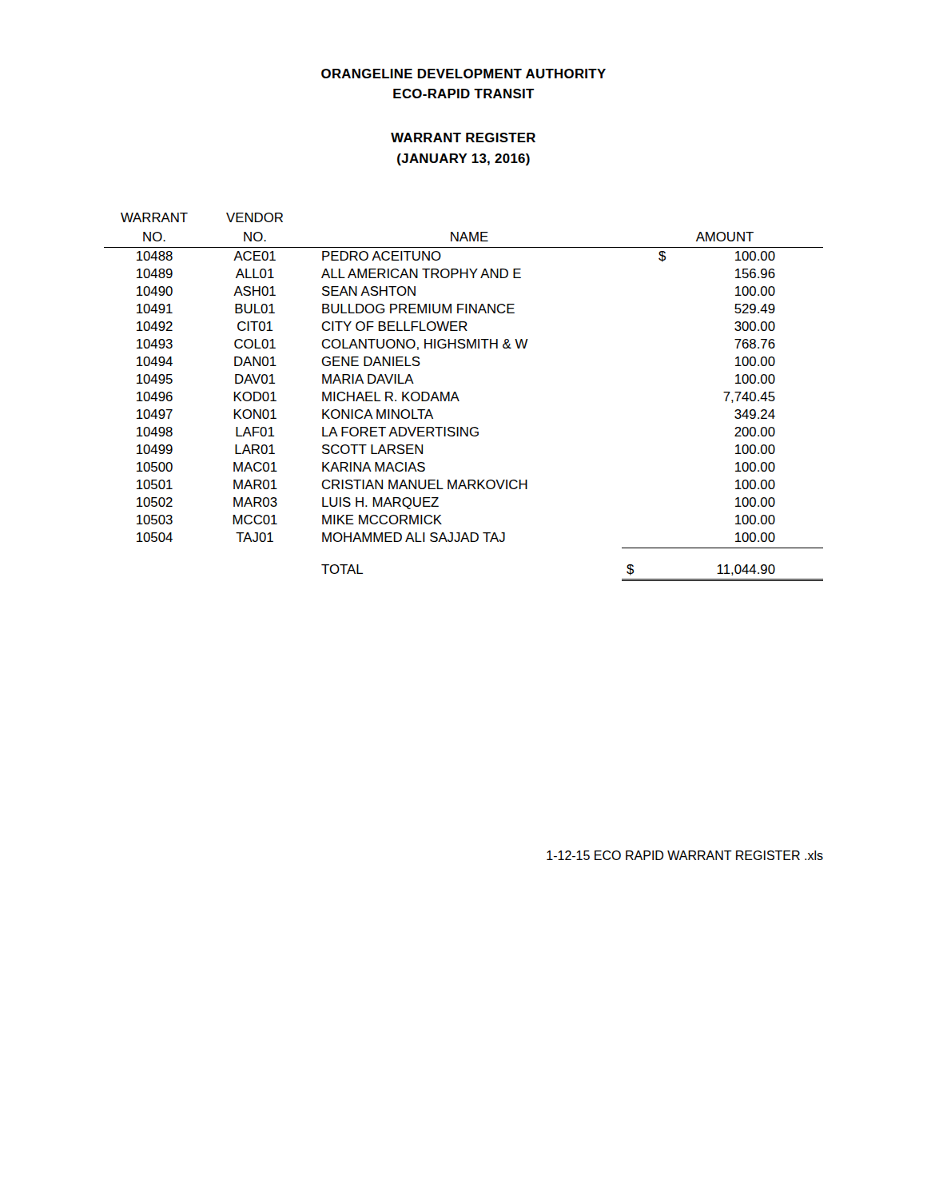ORANGELINE DEVELOPMENT AUTHORITY
ECO-RAPID TRANSIT
WARRANT REGISTER
(JANUARY 13, 2016)
| WARRANT | VENDOR | | |
| --- | --- | --- | --- |
| NO. | NO. | NAME | AMOUNT |
| 10488 | ACE01 | PEDRO ACEITUNO | $ 100.00 |
| 10489 | ALL01 | ALL AMERICAN TROPHY AND E | 156.96 |
| 10490 | ASH01 | SEAN ASHTON | 100.00 |
| 10491 | BUL01 | BULLDOG PREMIUM FINANCE | 529.49 |
| 10492 | CIT01 | CITY OF BELLFLOWER | 300.00 |
| 10493 | COL01 | COLANTUONO, HIGHSMITH & W | 768.76 |
| 10494 | DAN01 | GENE DANIELS | 100.00 |
| 10495 | DAV01 | MARIA DAVILA | 100.00 |
| 10496 | KOD01 | MICHAEL R. KODAMA | 7,740.45 |
| 10497 | KON01 | KONICA MINOLTA | 349.24 |
| 10498 | LAF01 | LA FORET ADVERTISING | 200.00 |
| 10499 | LAR01 | SCOTT LARSEN | 100.00 |
| 10500 | MAC01 | KARINA MACIAS | 100.00 |
| 10501 | MAR01 | CRISTIAN MANUEL MARKOVICH | 100.00 |
| 10502 | MAR03 | LUIS H. MARQUEZ | 100.00 |
| 10503 | MCC01 | MIKE MCCORMICK | 100.00 |
| 10504 | TAJ01 | MOHAMMED ALI SAJJAD TAJ | 100.00 |
| | | TOTAL | $ 11,044.90 |
1-12-15 ECO RAPID WARRANT REGISTER .xls